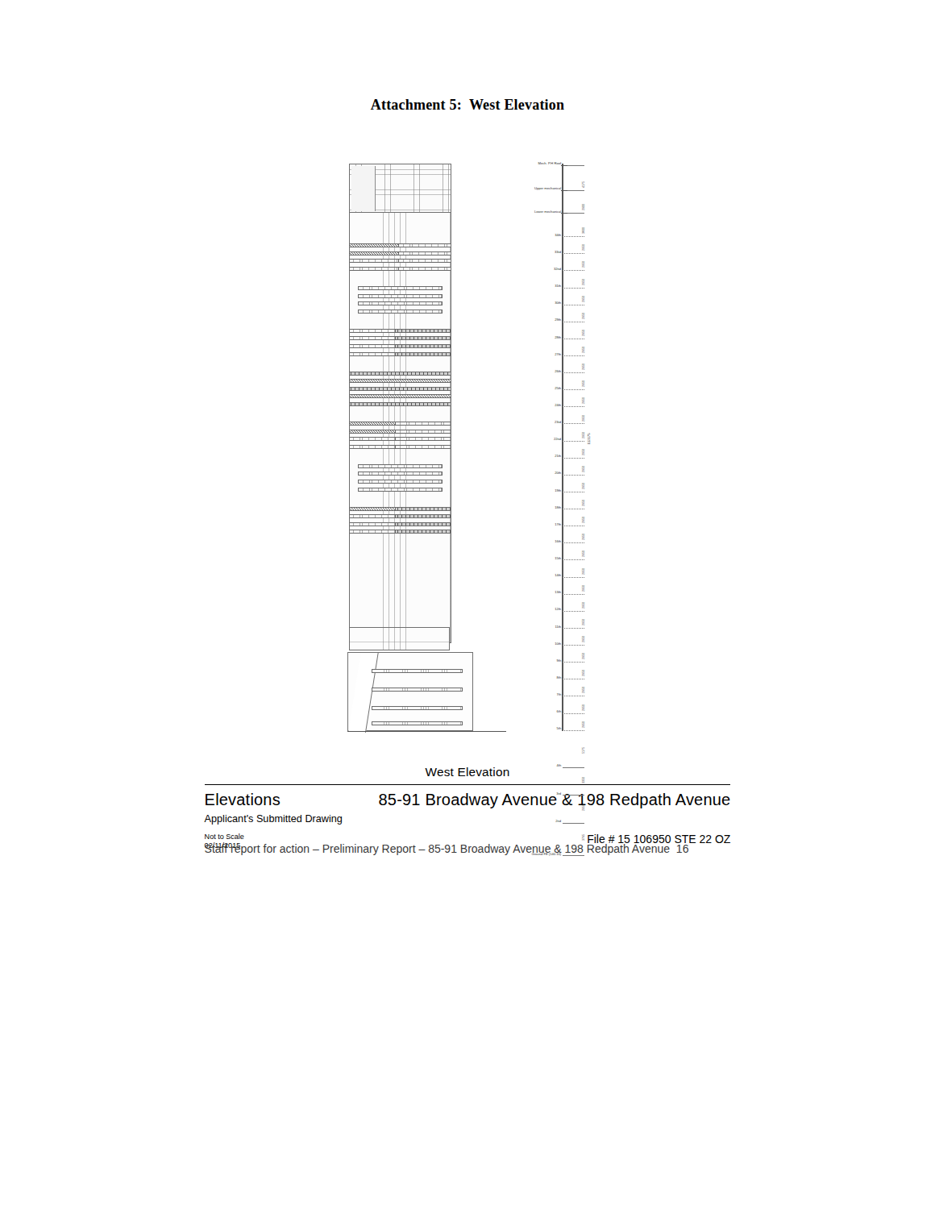Attachment 5: West Elevation
Mech. P.H Roof
4175
Upper mechanical
2900
Lower mechanical
3600
34th
2950
33rd
2950
32nd
2950
31th
2950
30th
2950
29th
2950
28th
2950
27th
2950
26th
2950
25th
2950
24th
2950
23rd
2950
22nd
2950
21th
2950
20th
2950
19th
2950
18th
2950
17th
2950
16th
2950
15th
2950
14th
2950
13th
2950
12th
2950
11th
2950
10th
2950
9th
2950
8th
2950
7th
2950
6th
2950
5th
112175
5175
4th
3350
3rd
2950
2nd
3795
Ground FE (140.10)
West Elevation
Elevations
Applicant's Submitted Drawing
Not to Scale
02/11/2015
85-91 Broadway Avenue & 198 Redpath Avenue
File # 15 106950 STE 22 OZ
Staff report for action – Preliminary Report – 85-91 Broadway Avenue & 198 Redpath Avenue 16